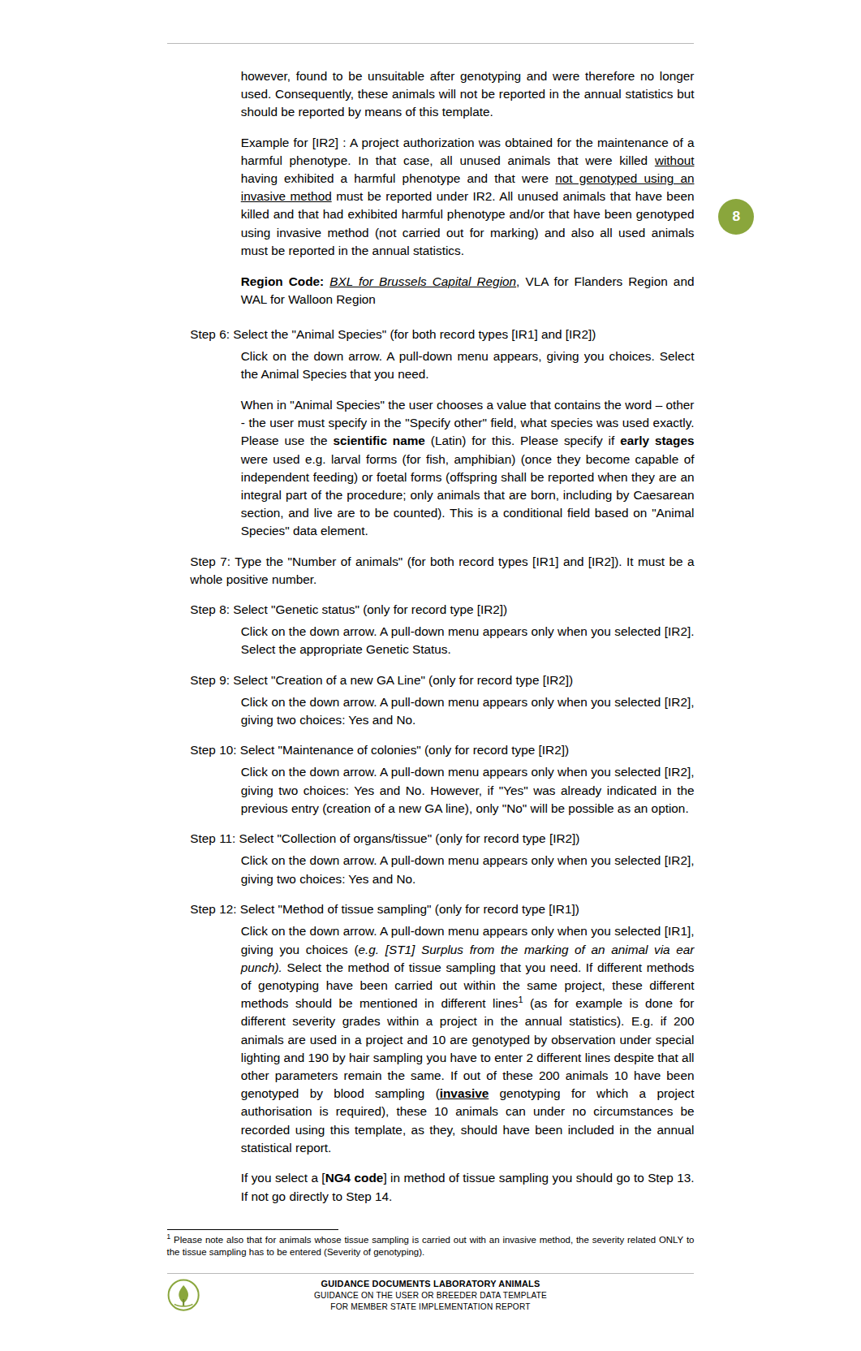8
however, found to be unsuitable after genotyping and were therefore no longer used. Consequently, these animals will not be reported in the annual statistics but should be reported by means of this template.
Example for [IR2] : A project authorization was obtained for the maintenance of a harmful phenotype. In that case, all unused animals that were killed without having exhibited a harmful phenotype and that were not genotyped using an invasive method must be reported under IR2. All unused animals that have been killed and that had exhibited harmful phenotype and/or that have been genotyped using invasive method (not carried out for marking) and also all used animals must be reported in the annual statistics.
Region Code: BXL for Brussels Capital Region, VLA for Flanders Region and WAL for Walloon Region
Step 6: Select the "Animal Species" (for both record types [IR1] and [IR2])
Click on the down arrow. A pull-down menu appears, giving you choices. Select the Animal Species that you need.
When in "Animal Species" the user chooses a value that contains the word – other - the user must specify in the "Specify other" field, what species was used exactly. Please use the scientific name (Latin) for this. Please specify if early stages were used e.g. larval forms (for fish, amphibian) (once they become capable of independent feeding) or foetal forms (offspring shall be reported when they are an integral part of the procedure; only animals that are born, including by Caesarean section, and live are to be counted). This is a conditional field based on "Animal Species" data element.
Step 7: Type the "Number of animals" (for both record types [IR1] and [IR2]). It must be a whole positive number.
Step 8: Select "Genetic status" (only for record type [IR2])
Click on the down arrow. A pull-down menu appears only when you selected [IR2]. Select the appropriate Genetic Status.
Step 9: Select "Creation of a new GA Line" (only for record type [IR2])
Click on the down arrow. A pull-down menu appears only when you selected [IR2], giving two choices: Yes and No.
Step 10: Select "Maintenance of colonies" (only for record type [IR2])
Click on the down arrow. A pull-down menu appears only when you selected [IR2], giving two choices: Yes and No. However, if "Yes" was already indicated in the previous entry (creation of a new GA line), only "No" will be possible as an option.
Step 11: Select "Collection of organs/tissue" (only for record type [IR2])
Click on the down arrow. A pull-down menu appears only when you selected [IR2], giving two choices: Yes and No.
Step 12: Select "Method of tissue sampling" (only for record type [IR1])
Click on the down arrow. A pull-down menu appears only when you selected [IR1], giving you choices (e.g. [ST1] Surplus from the marking of an animal via ear punch). Select the method of tissue sampling that you need. If different methods of genotyping have been carried out within the same project, these different methods should be mentioned in different lines1 (as for example is done for different severity grades within a project in the annual statistics). E.g. if 200 animals are used in a project and 10 are genotyped by observation under special lighting and 190 by hair sampling you have to enter 2 different lines despite that all other parameters remain the same. If out of these 200 animals 10 have been genotyped by blood sampling (invasive genotyping for which a project authorisation is required), these 10 animals can under no circumstances be recorded using this template, as they, should have been included in the annual statistical report.
If you select a [NG4 code] in method of tissue sampling you should go to Step 13. If not go directly to Step 14.
1 Please note also that for animals whose tissue sampling is carried out with an invasive method, the severity related ONLY to the tissue sampling has to be entered (Severity of genotyping).
GUIDANCE DOCUMENTS LABORATORY ANIMALS
GUIDANCE ON THE USER OR BREEDER DATA TEMPLATE
FOR MEMBER STATE IMPLEMENTATION REPORT